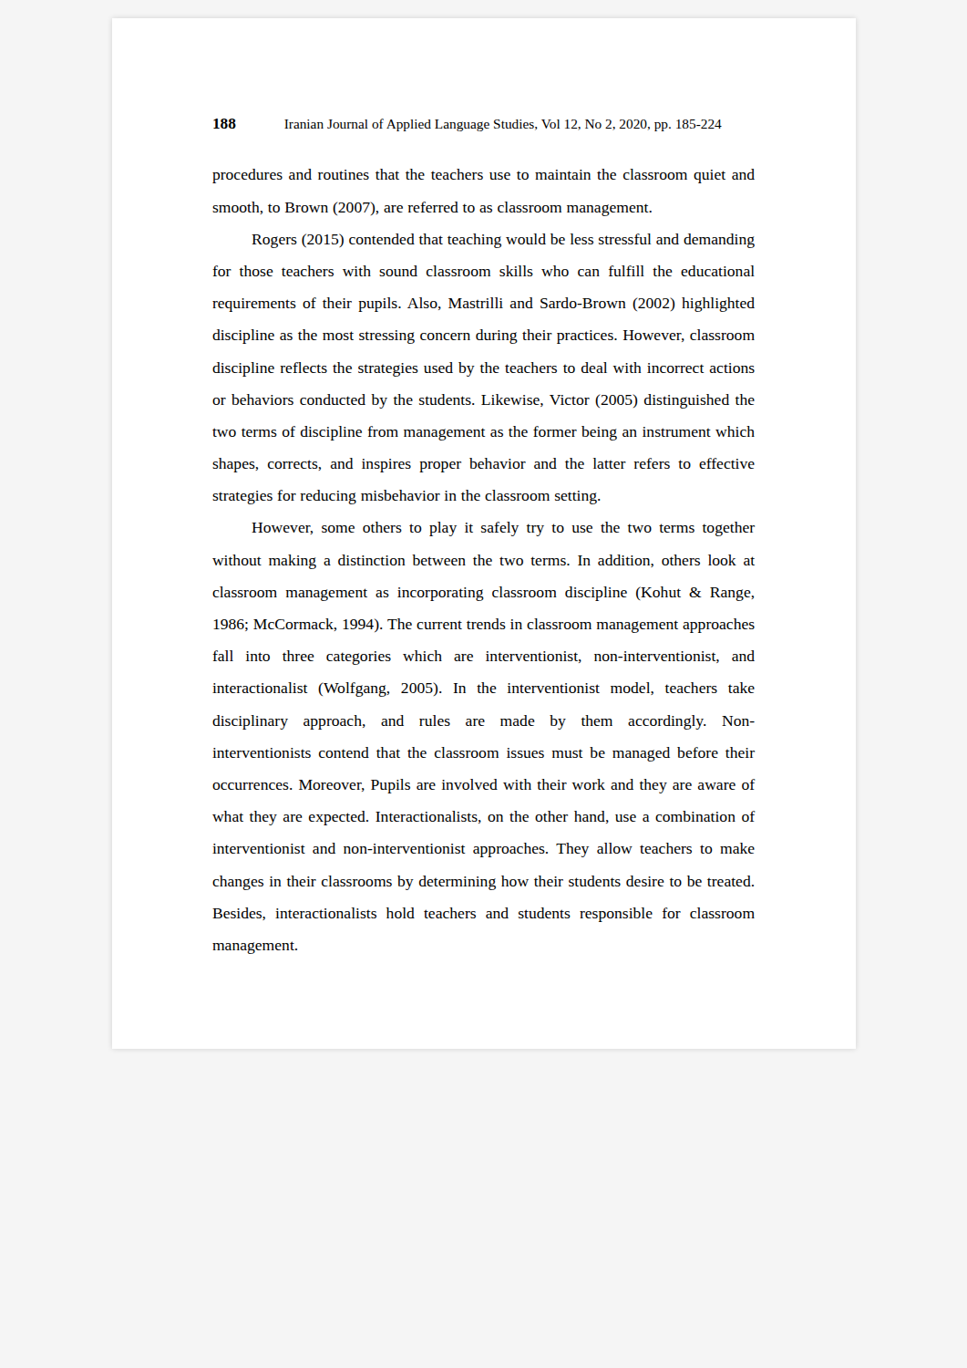188 Iranian Journal of Applied Language Studies, Vol 12, No 2, 2020, pp. 185-224
procedures and routines that the teachers use to maintain the classroom quiet and smooth, to Brown (2007), are referred to as classroom management.
Rogers (2015) contended that teaching would be less stressful and demanding for those teachers with sound classroom skills who can fulfill the educational requirements of their pupils. Also, Mastrilli and Sardo-Brown (2002) highlighted discipline as the most stressing concern during their practices. However, classroom discipline reflects the strategies used by the teachers to deal with incorrect actions or behaviors conducted by the students. Likewise, Victor (2005) distinguished the two terms of discipline from management as the former being an instrument which shapes, corrects, and inspires proper behavior and the latter refers to effective strategies for reducing misbehavior in the classroom setting.
However, some others to play it safely try to use the two terms together without making a distinction between the two terms. In addition, others look at classroom management as incorporating classroom discipline (Kohut & Range, 1986; McCormack, 1994). The current trends in classroom management approaches fall into three categories which are interventionist, non-interventionist, and interactionalist (Wolfgang, 2005). In the interventionist model, teachers take disciplinary approach, and rules are made by them accordingly. Non-interventionists contend that the classroom issues must be managed before their occurrences. Moreover, Pupils are involved with their work and they are aware of what they are expected. Interactionalists, on the other hand, use a combination of interventionist and non-interventionist approaches. They allow teachers to make changes in their classrooms by determining how their students desire to be treated. Besides, interactionalists hold teachers and students responsible for classroom management.